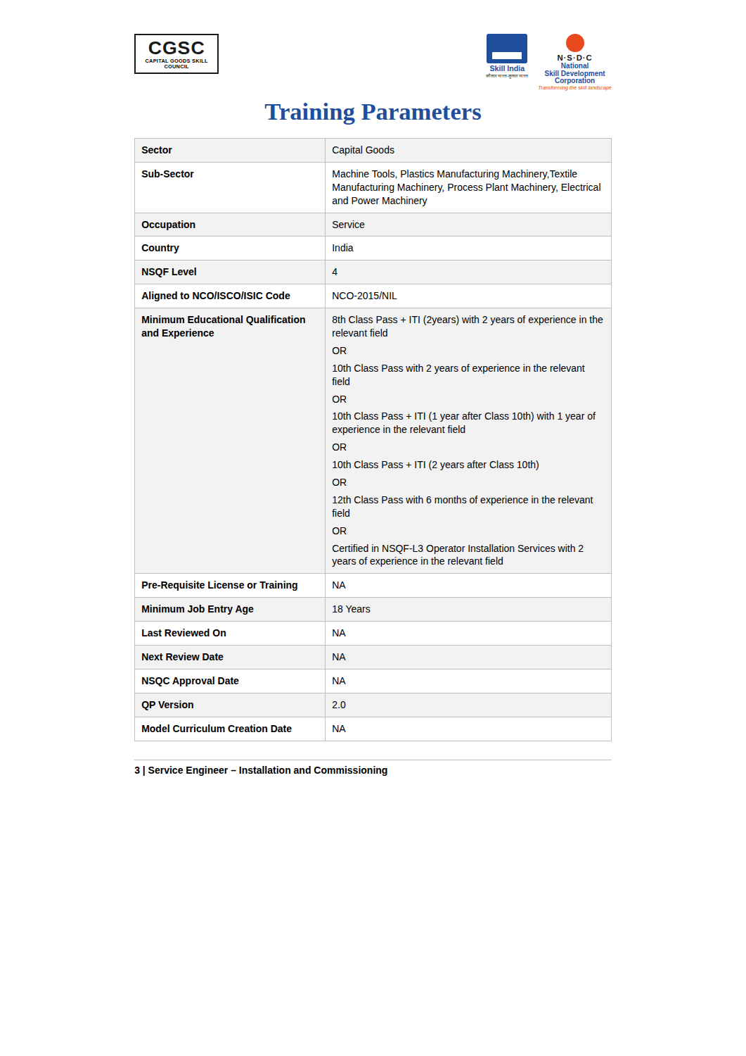CGSC CAPITAL GOODS SKILL COUNCIL
Skill India
कौशल भारत-कुशल भारत
N·S·D·C
National
Skill Development
Corporation
Transforming the skill landscape
Training Parameters
| Sector | Capital Goods |
| Sub-Sector | Machine Tools, Plastics Manufacturing Machinery,Textile Manufacturing Machinery, Process Plant Machinery, Electrical and Power Machinery |
| Occupation | Service |
| Country | India |
| NSQF Level | 4 |
| Aligned to NCO/ISCO/ISIC Code | NCO-2015/NIL |
| Minimum Educational Qualification and Experience | 8th Class Pass + ITI (2years) with 2 years of experience in the relevant field OR 10th Class Pass with 2 years of experience in the relevant field OR 10th Class Pass + ITI (1 year after Class 10th) with 1 year of experience in the relevant field OR 10th Class Pass + ITI (2 years after Class 10th) OR 12th Class Pass with 6 months of experience in the relevant field OR Certified in NSQF-L3 Operator Installation Services with 2 years of experience in the relevant field |
| Pre-Requisite License or Training | NA |
| Minimum Job Entry Age | 18 Years |
| Last Reviewed On | NA |
| Next Review Date | NA |
| NSQC Approval Date | NA |
| QP Version | 2.0 |
| Model Curriculum Creation Date | NA |
3 | Service Engineer – Installation and Commissioning